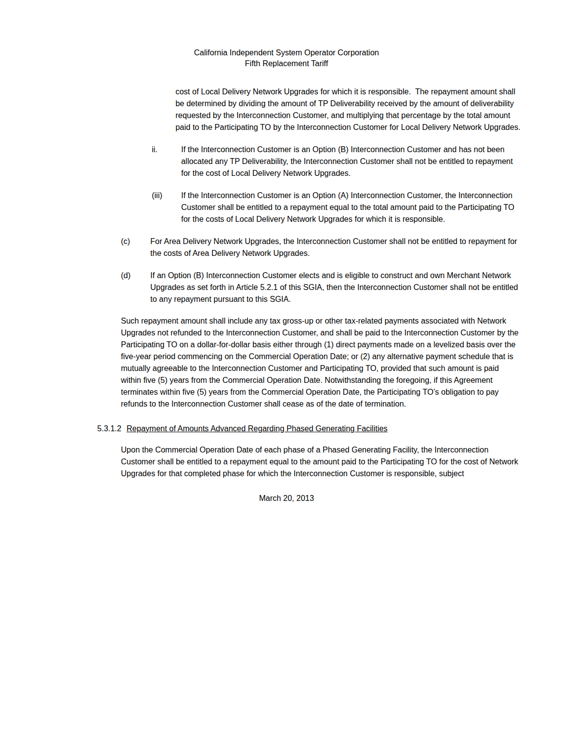California Independent System Operator Corporation
Fifth Replacement Tariff
cost of Local Delivery Network Upgrades for which it is responsible. The repayment amount shall be determined by dividing the amount of TP Deliverability received by the amount of deliverability requested by the Interconnection Customer, and multiplying that percentage by the total amount paid to the Participating TO by the Interconnection Customer for Local Delivery Network Upgrades.
ii.
If the Interconnection Customer is an Option (B) Interconnection Customer and has not been allocated any TP Deliverability, the Interconnection Customer shall not be entitled to repayment for the cost of Local Delivery Network Upgrades.
(iii)
If the Interconnection Customer is an Option (A) Interconnection Customer, the Interconnection Customer shall be entitled to a repayment equal to the total amount paid to the Participating TO for the costs of Local Delivery Network Upgrades for which it is responsible.
(c)
For Area Delivery Network Upgrades, the Interconnection Customer shall not be entitled to repayment for the costs of Area Delivery Network Upgrades.
(d)
If an Option (B) Interconnection Customer elects and is eligible to construct and own Merchant Network Upgrades as set forth in Article 5.2.1 of this SGIA, then the Interconnection Customer shall not be entitled to any repayment pursuant to this SGIA.
Such repayment amount shall include any tax gross-up or other tax-related payments associated with Network Upgrades not refunded to the Interconnection Customer, and shall be paid to the Interconnection Customer by the Participating TO on a dollar-for-dollar basis either through (1) direct payments made on a levelized basis over the five-year period commencing on the Commercial Operation Date; or (2) any alternative payment schedule that is mutually agreeable to the Interconnection Customer and Participating TO, provided that such amount is paid within five (5) years from the Commercial Operation Date. Notwithstanding the foregoing, if this Agreement terminates within five (5) years from the Commercial Operation Date, the Participating TO’s obligation to pay refunds to the Interconnection Customer shall cease as of the date of termination.
5.3.1.2
Repayment of Amounts Advanced Regarding Phased Generating Facilities
Upon the Commercial Operation Date of each phase of a Phased Generating Facility, the Interconnection Customer shall be entitled to a repayment equal to the amount paid to the Participating TO for the cost of Network Upgrades for that completed phase for which the Interconnection Customer is responsible, subject
March 20, 2013